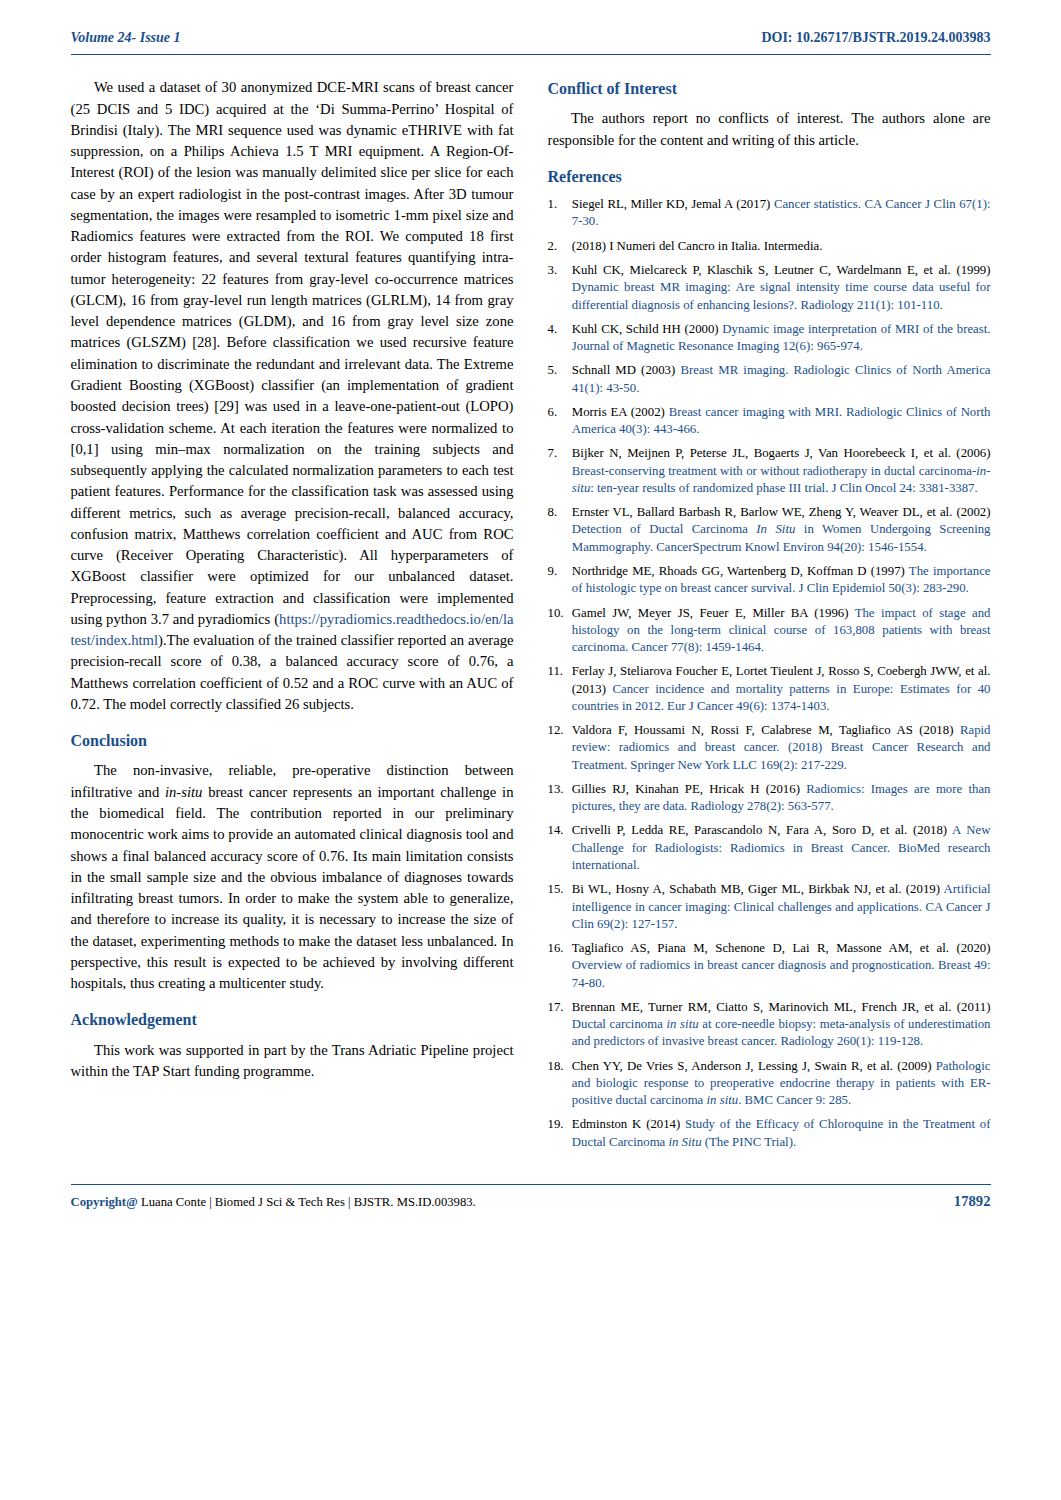Volume 24- Issue 1
DOI: 10.26717/BJSTR.2019.24.003983
We used a dataset of 30 anonymized DCE-MRI scans of breast cancer (25 DCIS and 5 IDC) acquired at the ‘Di Summa-Perrino’ Hospital of Brindisi (Italy). The MRI sequence used was dynamic eTHRIVE with fat suppression, on a Philips Achieva 1.5 T MRI equipment. A Region-Of-Interest (ROI) of the lesion was manually delimited slice per slice for each case by an expert radiologist in the post-contrast images. After 3D tumour segmentation, the images were resampled to isometric 1-mm pixel size and Radiomics features were extracted from the ROI. We computed 18 first order histogram features, and several textural features quantifying intra-tumor heterogeneity: 22 features from gray-level co-occurrence matrices (GLCM), 16 from gray-level run length matrices (GLRLM), 14 from gray level dependence matrices (GLDM), and 16 from gray level size zone matrices (GLSZM) [28]. Before classification we used recursive feature elimination to discriminate the redundant and irrelevant data. The Extreme Gradient Boosting (XGBoost) classifier (an implementation of gradient boosted decision trees) [29] was used in a leave-one-patient-out (LOPO) cross-validation scheme. At each iteration the features were normalized to [0,1] using min–max normalization on the training subjects and subsequently applying the calculated normalization parameters to each test patient features. Performance for the classification task was assessed using different metrics, such as average precision-recall, balanced accuracy, confusion matrix, Matthews correlation coefficient and AUC from ROC curve (Receiver Operating Characteristic). All hyperparameters of XGBoost classifier were optimized for our unbalanced dataset. Preprocessing, feature extraction and classification were implemented using python 3.7 and pyradiomics (https://pyradiomics.readthedocs.io/en/latest/index.html).The evaluation of the trained classifier reported an average precision-recall score of 0.38, a balanced accuracy score of 0.76, a Matthews correlation coefficient of 0.52 and a ROC curve with an AUC of 0.72. The model correctly classified 26 subjects.
Conclusion
The non-invasive, reliable, pre-operative distinction between infiltrative and in-situ breast cancer represents an important challenge in the biomedical field. The contribution reported in our preliminary monocentric work aims to provide an automated clinical diagnosis tool and shows a final balanced accuracy score of 0.76. Its main limitation consists in the small sample size and the obvious imbalance of diagnoses towards infiltrating breast tumors. In order to make the system able to generalize, and therefore to increase its quality, it is necessary to increase the size of the dataset, experimenting methods to make the dataset less unbalanced. In perspective, this result is expected to be achieved by involving different hospitals, thus creating a multicenter study.
Acknowledgement
This work was supported in part by the Trans Adriatic Pipeline project within the TAP Start funding programme.
Conflict of Interest
The authors report no conflicts of interest. The authors alone are responsible for the content and writing of this article.
References
Siegel RL, Miller KD, Jemal A (2017) Cancer statistics. CA Cancer J Clin 67(1): 7-30.
(2018) I Numeri del Cancro in Italia. Intermedia.
Kuhl CK, Mielcareck P, Klaschik S, Leutner C, Wardelmann E, et al. (1999) Dynamic breast MR imaging: Are signal intensity time course data useful for differential diagnosis of enhancing lesions?. Radiology 211(1): 101-110.
Kuhl CK, Schild HH (2000) Dynamic image interpretation of MRI of the breast. Journal of Magnetic Resonance Imaging 12(6): 965-974.
Schnall MD (2003) Breast MR imaging. Radiologic Clinics of North America 41(1): 43-50.
Morris EA (2002) Breast cancer imaging with MRI. Radiologic Clinics of North America 40(3): 443-466.
Bijker N, Meijnen P, Peterse JL, Bogaerts J, Van Hoorebeeck I, et al. (2006) Breast-conserving treatment with or without radiotherapy in ductal carcinoma-in-situ: ten-year results of randomized phase III trial. J Clin Oncol 24: 3381-3387.
Ernster VL, Ballard Barbash R, Barlow WE, Zheng Y, Weaver DL, et al. (2002) Detection of Ductal Carcinoma In Situ in Women Undergoing Screening Mammography. CancerSpectrum Knowl Environ 94(20): 1546-1554.
Northridge ME, Rhoads GG, Wartenberg D, Koffman D (1997) The importance of histologic type on breast cancer survival. J Clin Epidemiol 50(3): 283-290.
Gamel JW, Meyer JS, Feuer E, Miller BA (1996) The impact of stage and histology on the long-term clinical course of 163,808 patients with breast carcinoma. Cancer 77(8): 1459-1464.
Ferlay J, Steliarova Foucher E, Lortet Tieulent J, Rosso S, Coebergh JWW, et al. (2013) Cancer incidence and mortality patterns in Europe: Estimates for 40 countries in 2012. Eur J Cancer 49(6): 1374-1403.
Valdora F, Houssami N, Rossi F, Calabrese M, Tagliafico AS (2018) Rapid review: radiomics and breast cancer. (2018) Breast Cancer Research and Treatment. Springer New York LLC 169(2): 217-229.
Gillies RJ, Kinahan PE, Hricak H (2016) Radiomics: Images are more than pictures, they are data. Radiology 278(2): 563-577.
Crivelli P, Ledda RE, Parascandolo N, Fara A, Soro D, et al. (2018) A New Challenge for Radiologists: Radiomics in Breast Cancer. BioMed research international.
Bi WL, Hosny A, Schabath MB, Giger ML, Birkbak NJ, et al. (2019) Artificial intelligence in cancer imaging: Clinical challenges and applications. CA Cancer J Clin 69(2): 127-157.
Tagliafico AS, Piana M, Schenone D, Lai R, Massone AM, et al. (2020) Overview of radiomics in breast cancer diagnosis and prognostication. Breast 49: 74-80.
Brennan ME, Turner RM, Ciatto S, Marinovich ML, French JR, et al. (2011) Ductal carcinoma in situ at core-needle biopsy: meta-analysis of underestimation and predictors of invasive breast cancer. Radiology 260(1): 119-128.
Chen YY, De Vries S, Anderson J, Lessing J, Swain R, et al. (2009) Pathologic and biologic response to preoperative endocrine therapy in patients with ER-positive ductal carcinoma in situ. BMC Cancer 9: 285.
Edminston K (2014) Study of the Efficacy of Chloroquine in the Treatment of Ductal Carcinoma in Situ (The PINC Trial).
Copyright@ Luana Conte | Biomed J Sci & Tech Res | BJSTR. MS.ID.003983.
17892